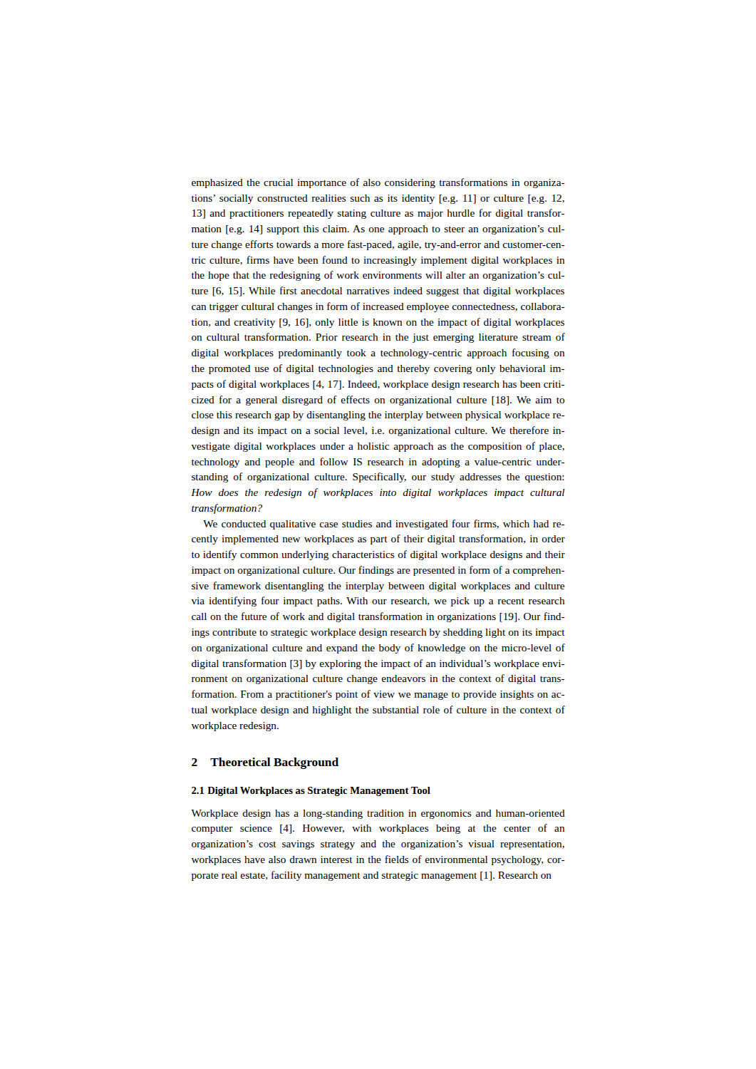emphasized the crucial importance of also considering transformations in organizations’ socially constructed realities such as its identity [e.g. 11] or culture [e.g. 12, 13] and practitioners repeatedly stating culture as major hurdle for digital transformation [e.g. 14] support this claim. As one approach to steer an organization’s culture change efforts towards a more fast-paced, agile, try-and-error and customer-centric culture, firms have been found to increasingly implement digital workplaces in the hope that the redesigning of work environments will alter an organization’s culture [6, 15]. While first anecdotal narratives indeed suggest that digital workplaces can trigger cultural changes in form of increased employee connectedness, collaboration, and creativity [9, 16], only little is known on the impact of digital workplaces on cultural transformation. Prior research in the just emerging literature stream of digital workplaces predominantly took a technology-centric approach focusing on the promoted use of digital technologies and thereby covering only behavioral impacts of digital workplaces [4, 17]. Indeed, workplace design research has been criticized for a general disregard of effects on organizational culture [18]. We aim to close this research gap by disentangling the interplay between physical workplace redesign and its impact on a social level, i.e. organizational culture. We therefore investigate digital workplaces under a holistic approach as the composition of place, technology and people and follow IS research in adopting a value-centric understanding of organizational culture. Specifically, our study addresses the question: How does the redesign of workplaces into digital workplaces impact cultural transformation?
We conducted qualitative case studies and investigated four firms, which had recently implemented new workplaces as part of their digital transformation, in order to identify common underlying characteristics of digital workplace designs and their impact on organizational culture. Our findings are presented in form of a comprehensive framework disentangling the interplay between digital workplaces and culture via identifying four impact paths. With our research, we pick up a recent research call on the future of work and digital transformation in organizations [19]. Our findings contribute to strategic workplace design research by shedding light on its impact on organizational culture and expand the body of knowledge on the micro-level of digital transformation [3] by exploring the impact of an individual’s workplace environment on organizational culture change endeavors in the context of digital transformation. From a practitioner's point of view we manage to provide insights on actual workplace design and highlight the substantial role of culture in the context of workplace redesign.
2 Theoretical Background
2.1 Digital Workplaces as Strategic Management Tool
Workplace design has a long-standing tradition in ergonomics and human-oriented computer science [4]. However, with workplaces being at the center of an organization’s cost savings strategy and the organization’s visual representation, workplaces have also drawn interest in the fields of environmental psychology, corporate real estate, facility management and strategic management [1]. Research on